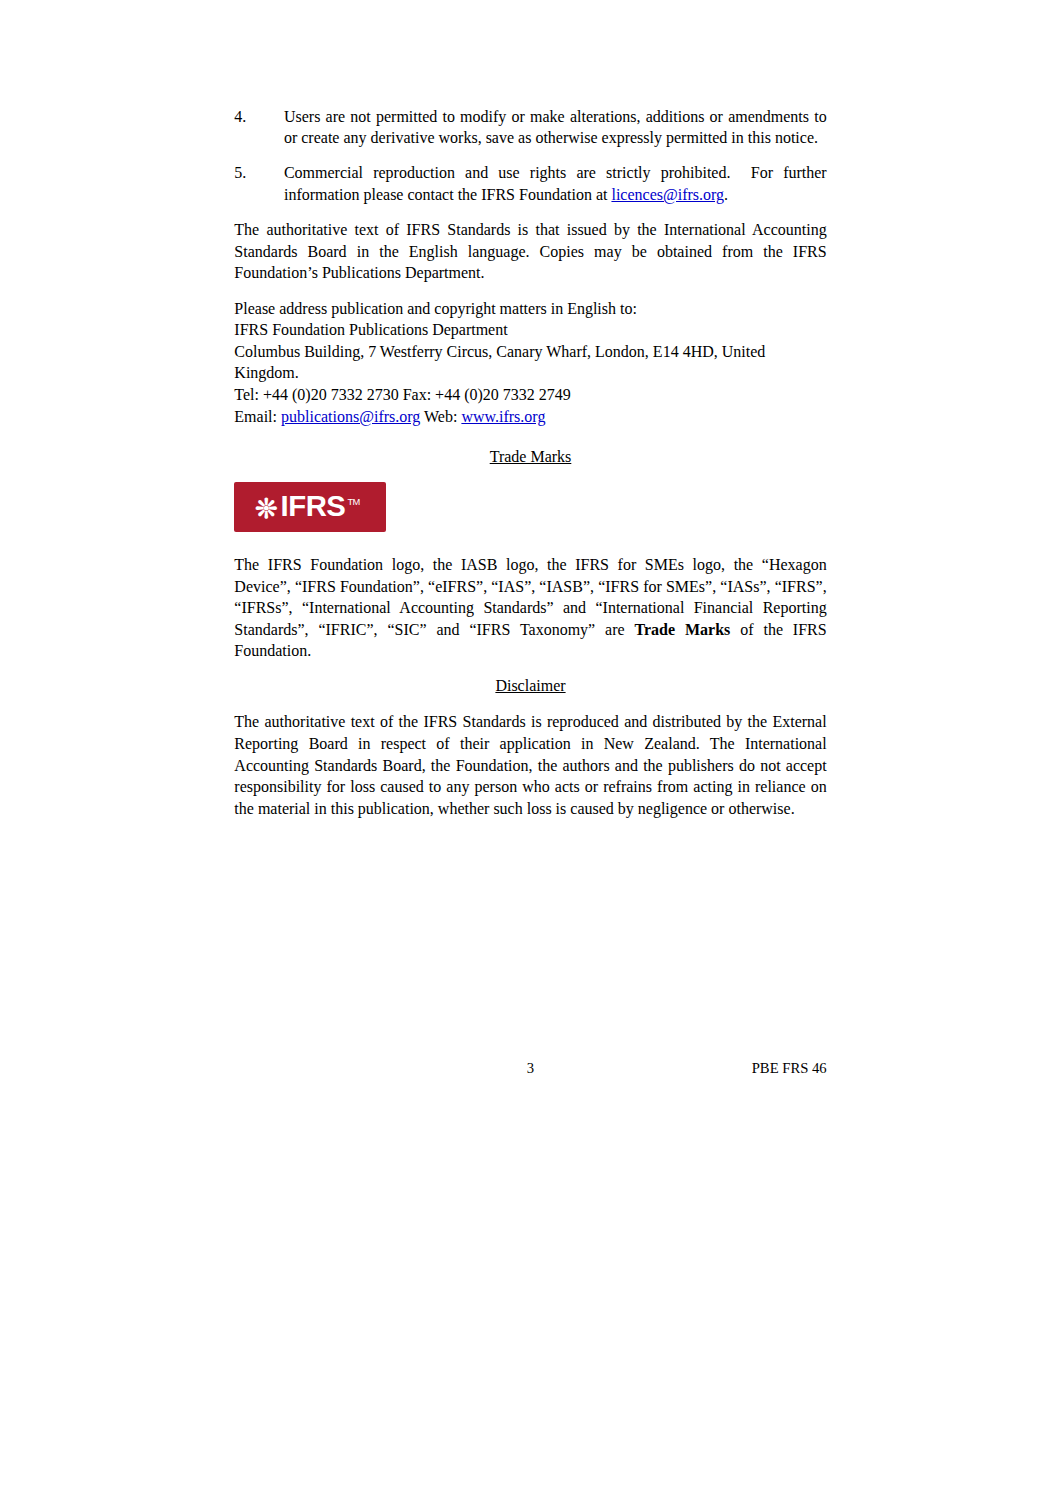4. Users are not permitted to modify or make alterations, additions or amendments to or create any derivative works, save as otherwise expressly permitted in this notice.
5. Commercial reproduction and use rights are strictly prohibited. For further information please contact the IFRS Foundation at licences@ifrs.org.
The authoritative text of IFRS Standards is that issued by the International Accounting Standards Board in the English language. Copies may be obtained from the IFRS Foundation’s Publications Department.
Please address publication and copyright matters in English to:
IFRS Foundation Publications Department
Columbus Building, 7 Westferry Circus, Canary Wharf, London, E14 4HD, United Kingdom.
Tel: +44 (0)20 7332 2730 Fax: +44 (0)20 7332 2749
Email: publications@ifrs.org Web: www.ifrs.org
Trade Marks
❊IFRSTM
The IFRS Foundation logo, the IASB logo, the IFRS for SMEs logo, the “Hexagon Device”, “IFRS Foundation”, “eIFRS”, “IAS”, “IASB”, “IFRS for SMEs”, “IASs”, “IFRS”, “IFRSs”, “International Accounting Standards” and “International Financial Reporting Standards”, “IFRIC”, “SIC” and “IFRS Taxonomy” are Trade Marks of the IFRS Foundation.
Disclaimer
The authoritative text of the IFRS Standards is reproduced and distributed by the External Reporting Board in respect of their application in New Zealand. The International Accounting Standards Board, the Foundation, the authors and the publishers do not accept responsibility for loss caused to any person who acts or refrains from acting in reliance on the material in this publication, whether such loss is caused by negligence or otherwise.
3
PBE FRS 46